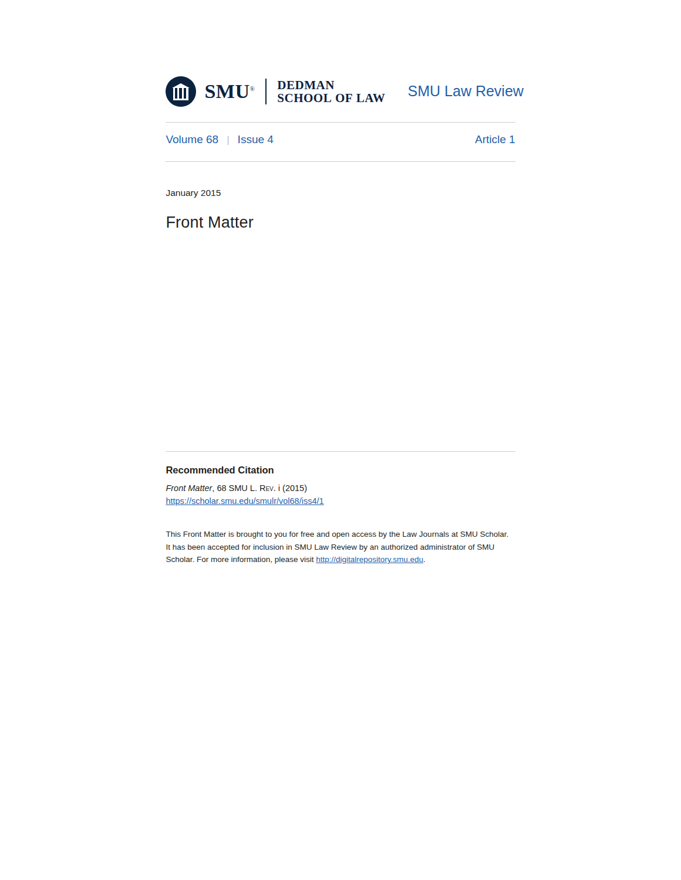SMU®
DEDMAN
SCHOOL OF LAW
SMU Law Review
Volume 68 | Issue 4
Article 1
January 2015
Front Matter
Recommended Citation
Front Matter, 68 SMU L. Rev. i (2015)
https://scholar.smu.edu/smulr/vol68/iss4/1
This Front Matter is brought to you for free and open access by the Law Journals at SMU Scholar. It has been accepted for inclusion in SMU Law Review by an authorized administrator of SMU Scholar. For more information, please visit http://digitalrepository.smu.edu.